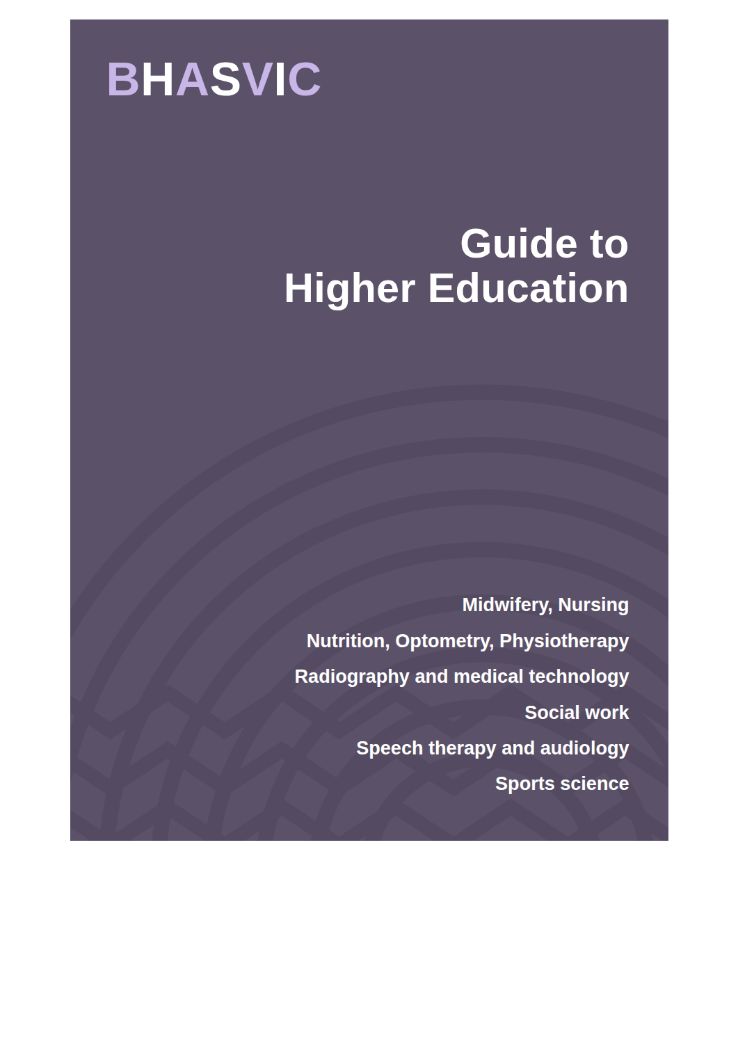BHASVIC
Guide to Higher Education
Midwifery, Nursing
Nutrition, Optometry, Physiotherapy
Radiography and medical technology
Social work
Speech therapy and audiology
Sports science